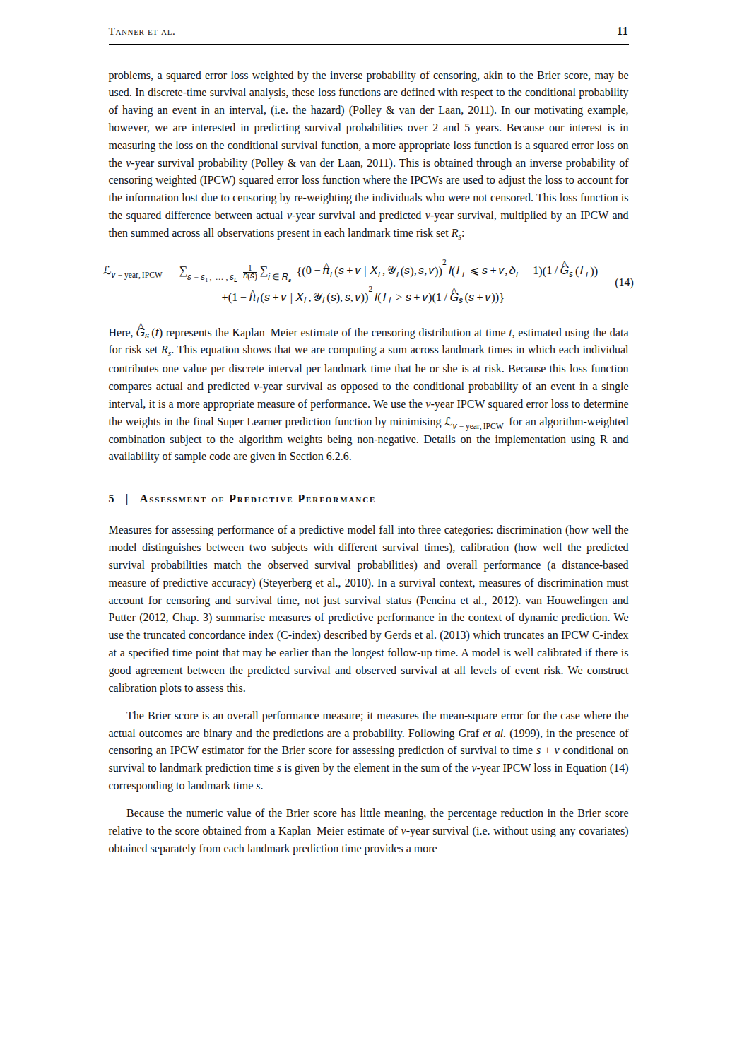Tanner et al. 11
problems, a squared error loss weighted by the inverse probability of censoring, akin to the Brier score, may be used. In discrete-time survival analysis, these loss functions are defined with respect to the conditional probability of having an event in an interval, (i.e. the hazard) (Polley & van der Laan, 2011). In our motivating example, however, we are interested in predicting survival probabilities over 2 and 5 years. Because our interest is in measuring the loss on the conditional survival function, a more appropriate loss function is a squared error loss on the v-year survival probability (Polley & van der Laan, 2011). This is obtained through an inverse probability of censoring weighted (IPCW) squared error loss function where the IPCWs are used to adjust the loss to account for the information lost due to censoring by re-weighting the individuals who were not censored. This loss function is the squared difference between actual v-year survival and predicted v-year survival, multiplied by an IPCW and then summed across all observations present in each landmark time risk set Rs:
ℒv−year,IPCW = ∑ s=s1,…,sL 1n(s) ∑ i∈Rs { (0−π^i(s+v|Xi,𝒴i(s),s,v)) 2 I(Ti⩽s+v,δi=1) (1/G^s(Ti)) + (1−π^i(s+v|Xi,𝒴i(s),s,v)) 2 I(Ti>s+v) (1/G^s(s+v)) }
(14)
Here, G^s(t) represents the Kaplan–Meier estimate of the censoring distribution at time t, estimated using the data for risk set Rs. This equation shows that we are computing a sum across landmark times in which each individual contributes one value per discrete interval per landmark time that he or she is at risk. Because this loss function compares actual and predicted v-year survival as opposed to the conditional probability of an event in a single interval, it is a more appropriate measure of performance. We use the v-year IPCW squared error loss to determine the weights in the final Super Learner prediction function by minimising ℒv−year,IPCW for an algorithm-weighted combination subject to the algorithm weights being non-negative. Details on the implementation using R and availability of sample code are given in Section 6.2.6.
5|Assessment of Predictive Performance
Measures for assessing performance of a predictive model fall into three categories: discrimination (how well the model distinguishes between two subjects with different survival times), calibration (how well the predicted survival probabilities match the observed survival probabilities) and overall performance (a distance-based measure of predictive accuracy) (Steyerberg et al., 2010). In a survival context, measures of discrimination must account for censoring and survival time, not just survival status (Pencina et al., 2012). van Houwelingen and Putter (2012, Chap. 3) summarise measures of predictive performance in the context of dynamic prediction. We use the truncated concordance index (C-index) described by Gerds et al. (2013) which truncates an IPCW C-index at a specified time point that may be earlier than the longest follow-up time. A model is well calibrated if there is good agreement between the predicted survival and observed survival at all levels of event risk. We construct calibration plots to assess this.
The Brier score is an overall performance measure; it measures the mean-square error for the case where the actual outcomes are binary and the predictions are a probability. Following Graf et al. (1999), in the presence of censoring an IPCW estimator for the Brier score for assessing prediction of survival to time s + v conditional on survival to landmark prediction time s is given by the element in the sum of the v-year IPCW loss in Equation (14) corresponding to landmark time s.
Because the numeric value of the Brier score has little meaning, the percentage reduction in the Brier score relative to the score obtained from a Kaplan–Meier estimate of v-year survival (i.e. without using any covariates) obtained separately from each landmark prediction time provides a more